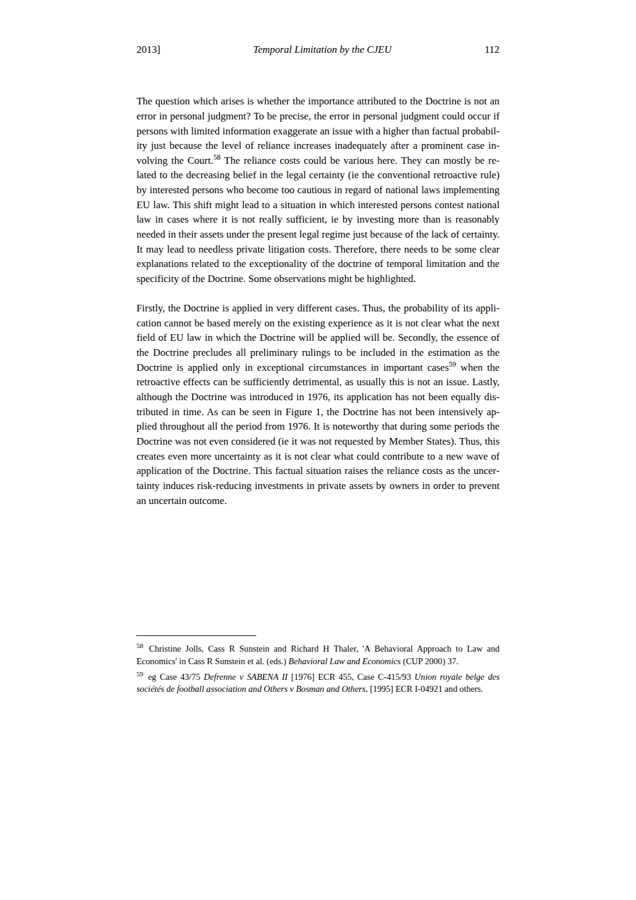2013] Temporal Limitation by the CJEU 112
The question which arises is whether the importance attributed to the Doctrine is not an error in personal judgment? To be precise, the error in personal judgment could occur if persons with limited information exaggerate an issue with a higher than factual probability just because the level of reliance increases inadequately after a prominent case involving the Court.58 The reliance costs could be various here. They can mostly be related to the decreasing belief in the legal certainty (ie the conventional retroactive rule) by interested persons who become too cautious in regard of national laws implementing EU law. This shift might lead to a situation in which interested persons contest national law in cases where it is not really sufficient, ie by investing more than is reasonably needed in their assets under the present legal regime just because of the lack of certainty. It may lead to needless private litigation costs. Therefore, there needs to be some clear explanations related to the exceptionality of the doctrine of temporal limitation and the specificity of the Doctrine. Some observations might be highlighted.
Firstly, the Doctrine is applied in very different cases. Thus, the probability of its application cannot be based merely on the existing experience as it is not clear what the next field of EU law in which the Doctrine will be applied will be. Secondly, the essence of the Doctrine precludes all preliminary rulings to be included in the estimation as the Doctrine is applied only in exceptional circumstances in important cases59 when the retroactive effects can be sufficiently detrimental, as usually this is not an issue. Lastly, although the Doctrine was introduced in 1976, its application has not been equally distributed in time. As can be seen in Figure 1, the Doctrine has not been intensively applied throughout all the period from 1976. It is noteworthy that during some periods the Doctrine was not even considered (ie it was not requested by Member States). Thus, this creates even more uncertainty as it is not clear what could contribute to a new wave of application of the Doctrine. This factual situation raises the reliance costs as the uncertainty induces risk-reducing investments in private assets by owners in order to prevent an uncertain outcome.
58 Christine Jolls, Cass R Sunstein and Richard H Thaler, 'A Behavioral Approach to Law and Economics' in Cass R Sunstein et al. (eds.) Behavioral Law and Economics (CUP 2000) 37.
59 eg Case 43/75 Defrenne v SABENA II [1976] ECR 455, Case C-415/93 Union royale belge des sociétés de football association and Others v Bosman and Others, [1995] ECR I-04921 and others.